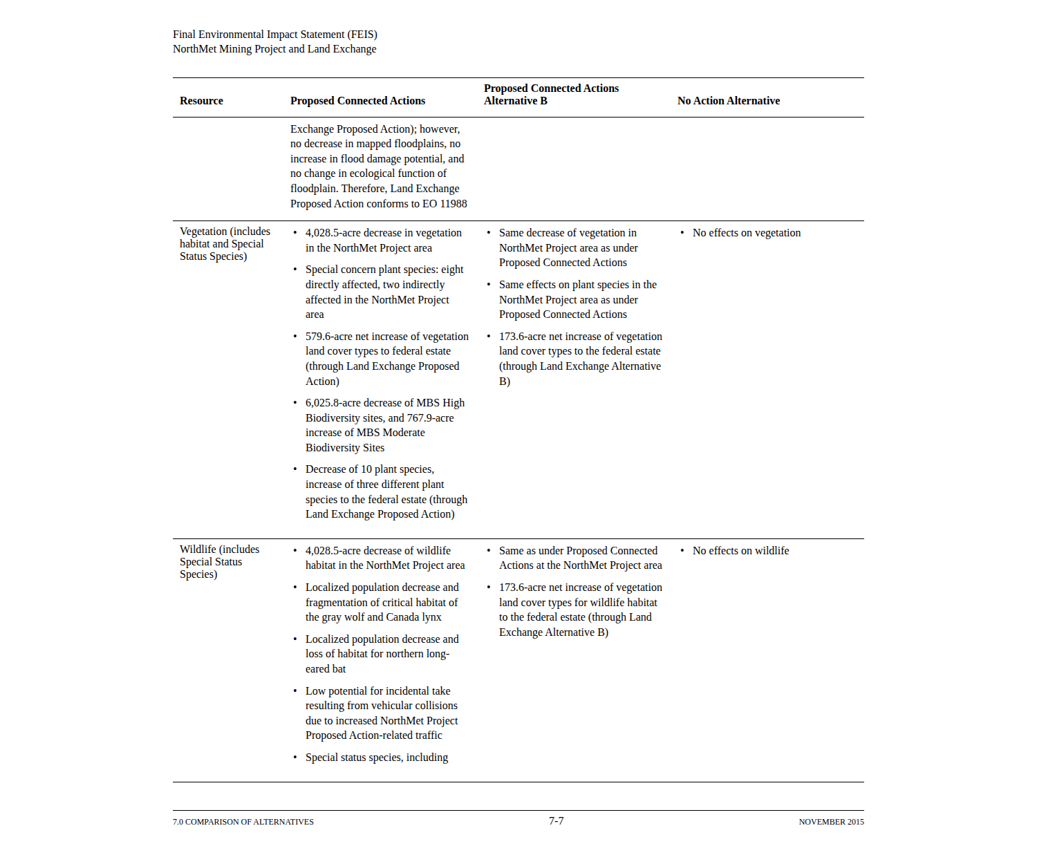Final Environmental Impact Statement (FEIS) NorthMet Mining Project and Land Exchange
| Resource | Proposed Connected Actions | Proposed Connected Actions Alternative B | No Action Alternative |
| --- | --- | --- | --- |
| | Exchange Proposed Action); however, no decrease in mapped floodplains, no increase in flood damage potential, and no change in ecological function of floodplain. Therefore, Land Exchange Proposed Action conforms to EO 11988 | | |
| Vegetation (includes habitat and Special Status Species) | 4,028.5-acre decrease in vegetation in the NorthMet Project area Special concern plant species: eight directly affected, two indirectly affected in the NorthMet Project area 579.6-acre net increase of vegetation land cover types to federal estate (through Land Exchange Proposed Action) 6,025.8-acre decrease of MBS High Biodiversity sites, and 767.9-acre increase of MBS Moderate Biodiversity Sites Decrease of 10 plant species, increase of three different plant species to the federal estate (through Land Exchange Proposed Action) | Same decrease of vegetation in NorthMet Project area as under Proposed Connected Actions Same effects on plant species in the NorthMet Project area as under Proposed Connected Actions 173.6-acre net increase of vegetation land cover types to the federal estate (through Land Exchange Alternative B) | No effects on vegetation |
| Wildlife (includes Special Status Species) | 4,028.5-acre decrease of wildlife habitat in the NorthMet Project area Localized population decrease and fragmentation of critical habitat of the gray wolf and Canada lynx Localized population decrease and loss of habitat for northern long-eared bat Low potential for incidental take resulting from vehicular collisions due to increased NorthMet Project Proposed Action-related traffic Special status species, including | Same as under Proposed Connected Actions at the NorthMet Project area 173.6-acre net increase of vegetation land cover types for wildlife habitat to the federal estate (through Land Exchange Alternative B) | No effects on wildlife |
7.0 COMPARISON OF ALTERNATIVES 7-7 NOVEMBER 2015